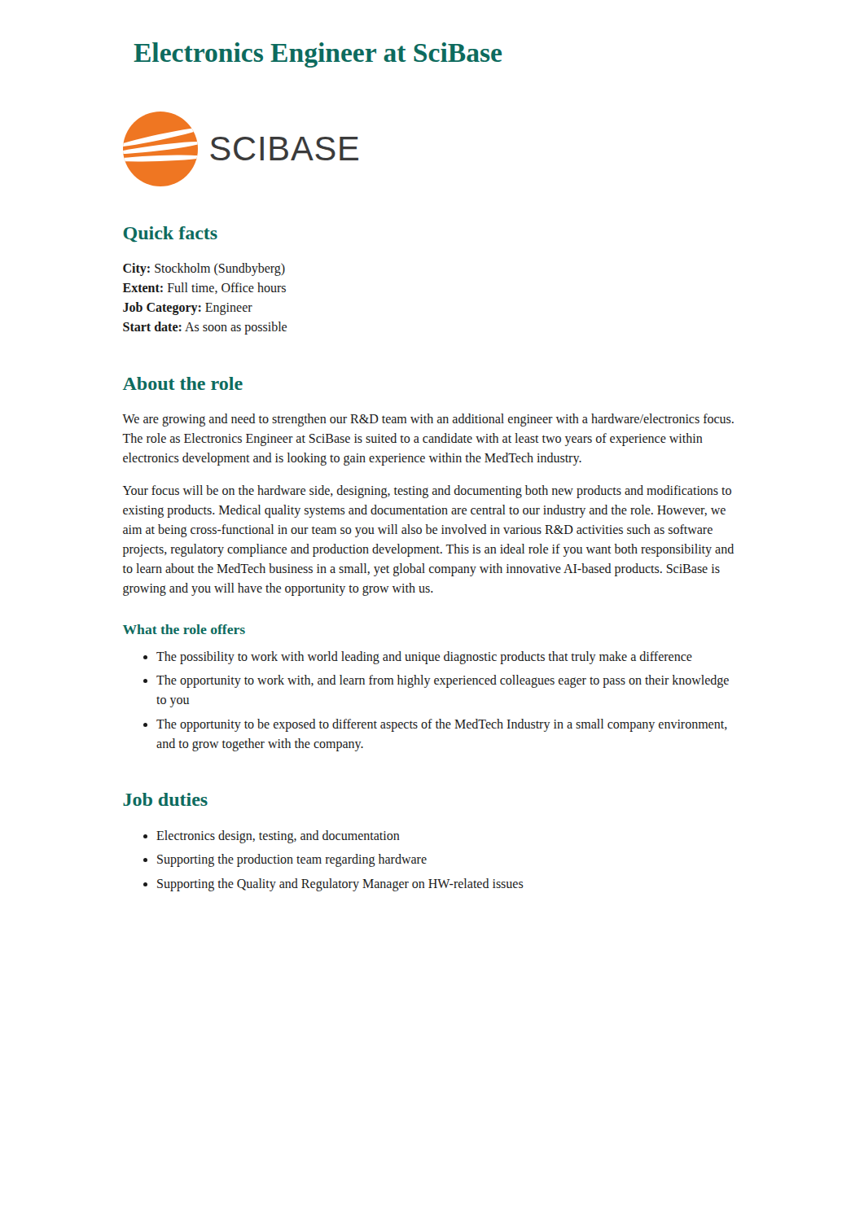Electronics Engineer at SciBase
SCIBASE
Quick facts
City: Stockholm (Sundbyberg)
Extent: Full time, Office hours
Job Category: Engineer
Start date: As soon as possible
About the role
We are growing and need to strengthen our R&D team with an additional engineer with a hardware/electronics focus. The role as Electronics Engineer at SciBase is suited to a candidate with at least two years of experience within electronics development and is looking to gain experience within the MedTech industry.
Your focus will be on the hardware side, designing, testing and documenting both new products and modifications to existing products. Medical quality systems and documentation are central to our industry and the role. However, we aim at being cross-functional in our team so you will also be involved in various R&D activities such as software projects, regulatory compliance and production development. This is an ideal role if you want both responsibility and to learn about the MedTech business in a small, yet global company with innovative AI-based products. SciBase is growing and you will have the opportunity to grow with us.
What the role offers
The possibility to work with world leading and unique diagnostic products that truly make a difference
The opportunity to work with, and learn from highly experienced colleagues eager to pass on their knowledge to you
The opportunity to be exposed to different aspects of the MedTech Industry in a small company environment, and to grow together with the company.
Job duties
Electronics design, testing, and documentation
Supporting the production team regarding hardware
Supporting the Quality and Regulatory Manager on HW-related issues